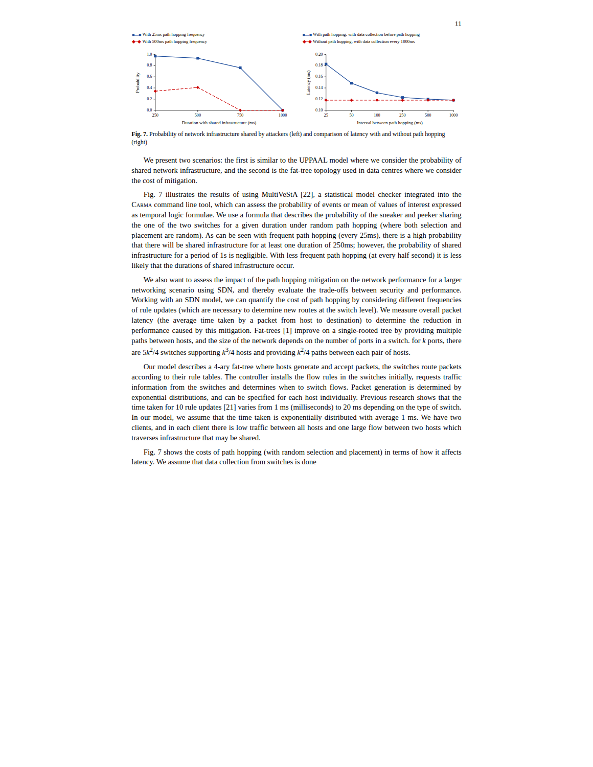11
■—■ With 25ms path hopping frequency
◆--◆ With 500ms path hopping frequency
0.0 0.2 0.4 0.6 0.8 1.0 250 500 750 1000 Duration with shared infrastructure (ms) Probability
■—■ With path hopping, with data collection before path hopping
◆--◆ Without path hopping, with data collection every 1000ms
0.10 0.12 0.14 0.16 0.18 0.20 25 50 100 250 500 1000 Interval between path hopping (ms) Latency (ms)
Fig. 7. Probability of network infrastructure shared by attackers (left) and comparison of latency with and without path hopping (right)
We present two scenarios: the first is similar to the UPPAAL model where we consider the probability of shared network infrastructure, and the second is the fat-tree topology used in data centres where we consider the cost of mitigation.
Fig. 7 illustrates the results of using MultiVeStA [22], a statistical model checker integrated into the Carma command line tool, which can assess the probability of events or mean of values of interest expressed as temporal logic formulae. We use a formula that describes the probability of the sneaker and peeker sharing the one of the two switches for a given duration under random path hopping (where both selection and placement are random). As can be seen with frequent path hopping (every 25ms), there is a high probability that there will be shared infrastructure for at least one duration of 250ms; however, the probability of shared infrastructure for a period of 1s is negligible. With less frequent path hopping (at every half second) it is less likely that the durations of shared infrastructure occur.
We also want to assess the impact of the path hopping mitigation on the network performance for a larger networking scenario using SDN, and thereby evaluate the trade-offs between security and performance. Working with an SDN model, we can quantify the cost of path hopping by considering different frequencies of rule updates (which are necessary to determine new routes at the switch level). We measure overall packet latency (the average time taken by a packet from host to destination) to determine the reduction in performance caused by this mitigation. Fat-trees [1] improve on a single-rooted tree by providing multiple paths between hosts, and the size of the network depends on the number of ports in a switch. for k ports, there are 5k2/4 switches supporting k3/4 hosts and providing k2/4 paths between each pair of hosts.
Our model describes a 4-ary fat-tree where hosts generate and accept packets, the switches route packets according to their rule tables. The controller installs the flow rules in the switches initially, requests traffic information from the switches and determines when to switch flows. Packet generation is determined by exponential distributions, and can be specified for each host individually. Previous research shows that the time taken for 10 rule updates [21] varies from 1 ms (milliseconds) to 20 ms depending on the type of switch. In our model, we assume that the time taken is exponentially distributed with average 1 ms. We have two clients, and in each client there is low traffic between all hosts and one large flow between two hosts which traverses infrastructure that may be shared.
Fig. 7 shows the costs of path hopping (with random selection and placement) in terms of how it affects latency. We assume that data collection from switches is done